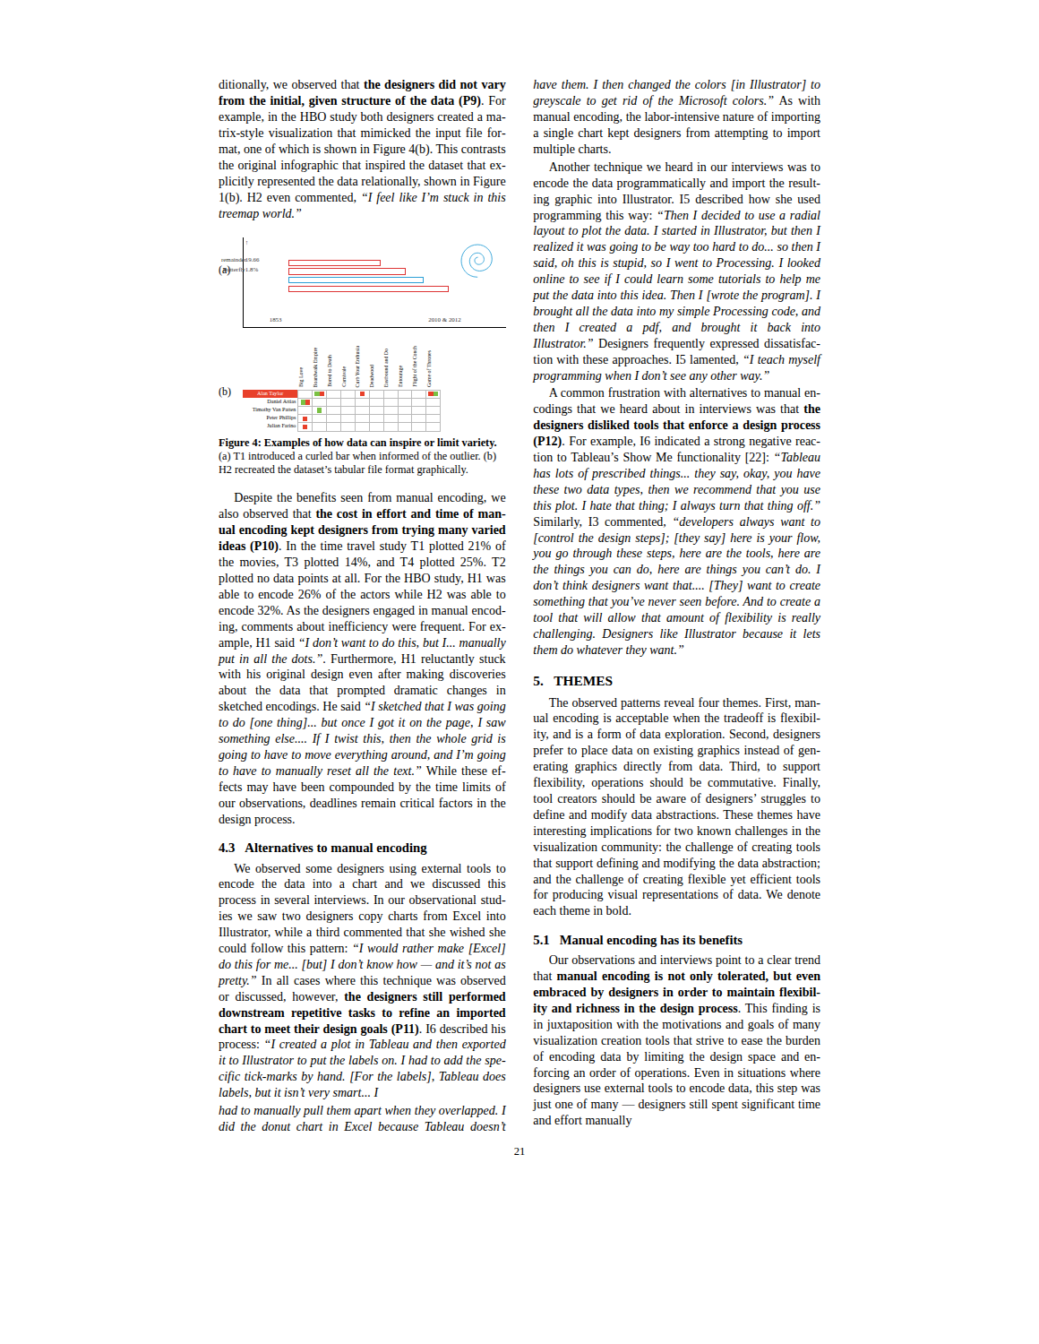ditionally, we observed that the designers did not vary from the initial, given structure of the data (P9). For example, in the HBO study both designers created a matrix-style visualization that mimicked the input file format, one of which is shown in Figure 4(b). This contrasts the original infographic that inspired the dataset that explicitly represented the data relationally, shown in Figure 1(b). H2 even commented, “I feel like I’m stuck in this treemap world.”
(a)
↑
remainder
Butterfly
19.66
1.8%
1853
2010 & 2012
(b)
| | Big Love | Boardwalk Empire | Bored to Death | Carnivale | Curb Your Enthusia | Deadwood | Eastbound and Do | Entourage | Flight of the Conch | Game of Thrones |
| --- | --- | --- | --- | --- | --- | --- | --- | --- | --- | --- |
| Alan Taylor | | | | | | | | | | |
| Daniel Attias | | | | | | | | | | |
| Timothy Van Patten | | | | | | | | | | |
| Peter Phillips | | | | | | | | | | |
| Julian Farino | | | | | | | | | | |
Figure 4: Examples of how data can inspire or limit variety. (a) T1 introduced a curled bar when informed of the outlier. (b) H2 recreated the dataset’s tabular file format graphically.
Despite the benefits seen from manual encoding, we also observed that the cost in effort and time of manual encoding kept designers from trying many varied ideas (P10). In the time travel study T1 plotted 21% of the movies, T3 plotted 14%, and T4 plotted 25%. T2 plotted no data points at all. For the HBO study, H1 was able to encode 26% of the actors while H2 was able to encode 32%. As the designers engaged in manual encoding, comments about inefficiency were frequent. For example, H1 said “I don’t want to do this, but I... manually put in all the dots.”. Furthermore, H1 reluctantly stuck with his original design even after making discoveries about the data that prompted dramatic changes in sketched encodings. He said “I sketched that I was going to do [one thing]... but once I got it on the page, I saw something else.... If I twist this, then the whole grid is going to have to move everything around, and I’m going to have to manually reset all the text.” While these effects may have been compounded by the time limits of our observations, deadlines remain critical factors in the design process.
4.3 Alternatives to manual encoding
We observed some designers using external tools to encode the data into a chart and we discussed this process in several interviews. In our observational studies we saw two designers copy charts from Excel into Illustrator, while a third commented that she wished she could follow this pattern: “I would rather make [Excel] do this for me... [but] I don’t know how — and it’s not as pretty.” In all cases where this technique was observed or discussed, however, the designers still performed downstream repetitive tasks to refine an imported chart to meet their design goals (P11). I6 described his process: “I created a plot in Tableau and then exported it to Illustrator to put the labels on. I had to add the specific tick-marks by hand. [For the labels], Tableau does labels, but it isn’t very smart... I
had to manually pull them apart when they overlapped. I did the donut chart in Excel because Tableau doesn’t have them. I then changed the colors [in Illustrator] to greyscale to get rid of the Microsoft colors.” As with manual encoding, the labor-intensive nature of importing a single chart kept designers from attempting to import multiple charts.
Another technique we heard in our interviews was to encode the data programmatically and import the resulting graphic into Illustrator. I5 described how she used programming this way: “Then I decided to use a radial layout to plot the data. I started in Illustrator, but then I realized it was going to be way too hard to do... so then I said, oh this is stupid, so I went to Processing. I looked online to see if I could learn some tutorials to help me put the data into this idea. Then I [wrote the program]. I brought all the data into my simple Processing code, and then I created a pdf, and brought it back into Illustrator.” Designers frequently expressed dissatisfaction with these approaches. I5 lamented, “I teach myself programming when I don’t see any other way.”
A common frustration with alternatives to manual encodings that we heard about in interviews was that the designers disliked tools that enforce a design process (P12). For example, I6 indicated a strong negative reaction to Tableau’s Show Me functionality [22]: “Tableau has lots of prescribed things... they say, okay, you have these two data types, then we recommend that you use this plot. I hate that thing; I always turn that thing off.” Similarly, I3 commented, “developers always want to [control the design steps]; [they say] here is your flow, you go through these steps, here are the tools, here are the things you can do, here are things you can’t do. I don’t think designers want that.... [They] want to create something that you’ve never seen before. And to create a tool that will allow that amount of flexibility is really challenging. Designers like Illustrator because it lets them do whatever they want.”
5. THEMES
The observed patterns reveal four themes. First, manual encoding is acceptable when the tradeoff is flexibility, and is a form of data exploration. Second, designers prefer to place data on existing graphics instead of generating graphics directly from data. Third, to support flexibility, operations should be commutative. Finally, tool creators should be aware of designers’ struggles to define and modify data abstractions. These themes have interesting implications for two known challenges in the visualization community: the challenge of creating tools that support defining and modifying the data abstraction; and the challenge of creating flexible yet efficient tools for producing visual representations of data. We denote each theme in bold.
5.1 Manual encoding has its benefits
Our observations and interviews point to a clear trend that manual encoding is not only tolerated, but even embraced by designers in order to maintain flexibility and richness in the design process. This finding is in juxtaposition with the motivations and goals of many visualization creation tools that strive to ease the burden of encoding data by limiting the design space and enforcing an order of operations. Even in situations where designers use external tools to encode data, this step was just one of many — designers still spent significant time and effort manually
21